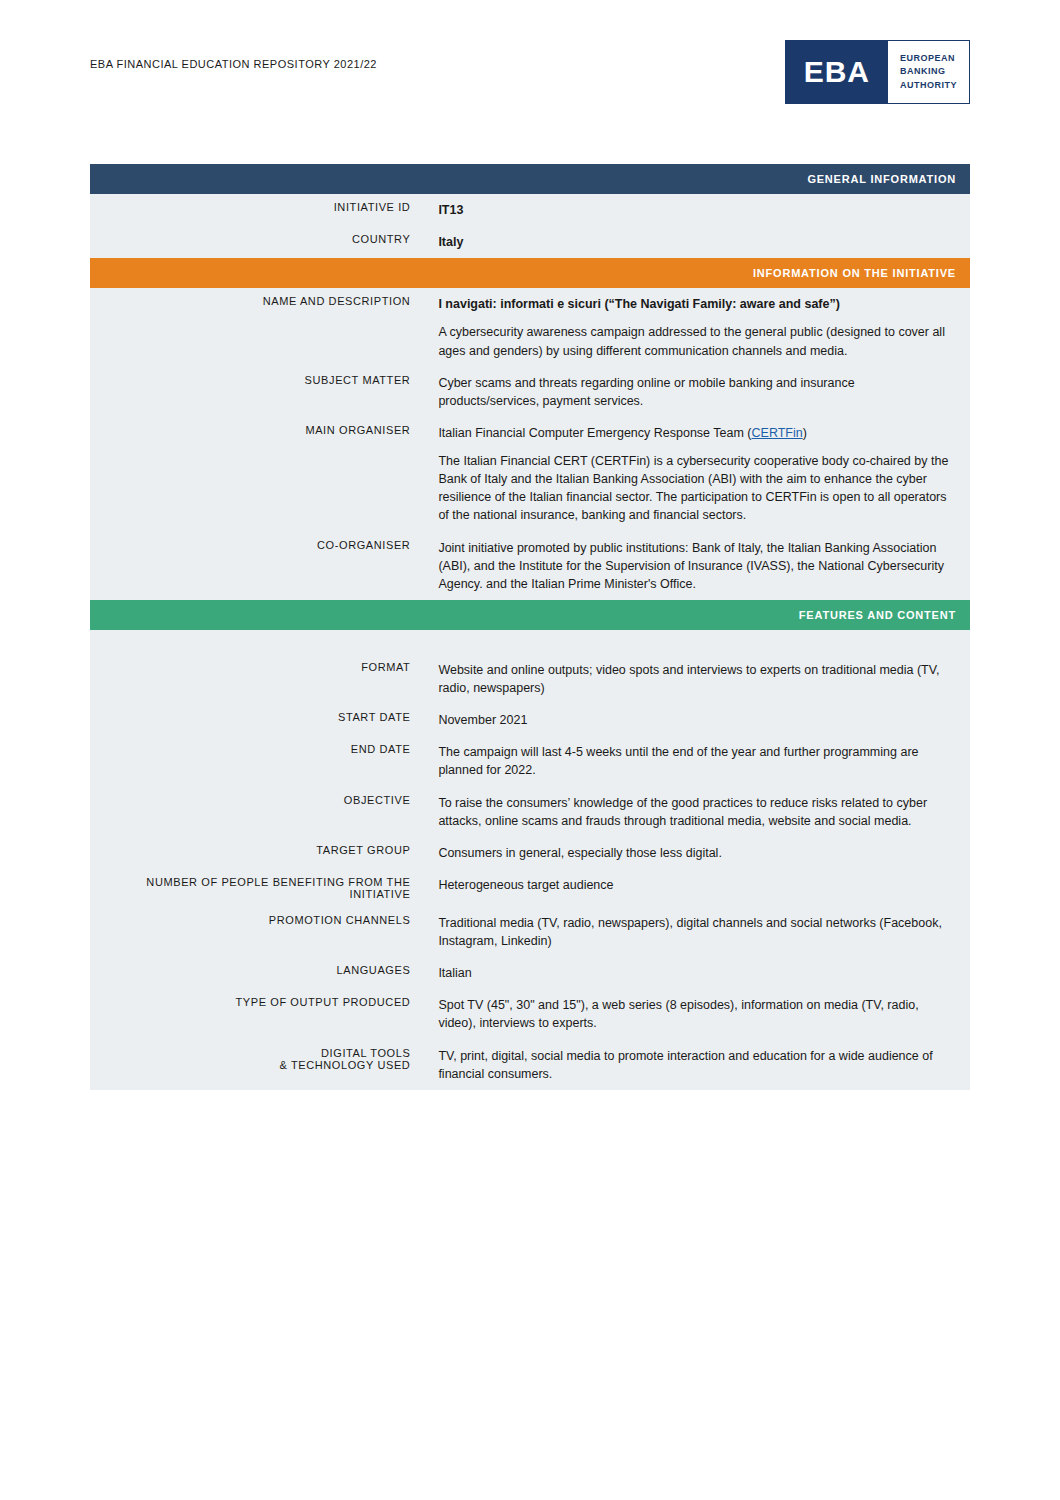EBA FINANCIAL EDUCATION REPOSITORY 2021/22
EBA
EUROPEAN
BANKING
AUTHORITY
| General information |
| Initiative ID | IT13 |
| Country | Italy |
| Information on the initiative |
| Name and description | I navigati: informati e sicuri (“The Navigati Family: aware and safe”) A cybersecurity awareness campaign addressed to the general public (designed to cover all ages and genders) by using different communication channels and media. |
| Subject matter | Cyber scams and threats regarding online or mobile banking and insurance products/services, payment services. |
| Main organiser | Italian Financial Computer Emergency Response Team ( CERTFin ) The Italian Financial CERT (CERTFin) is a cybersecurity cooperative body co-chaired by the Bank of Italy and the Italian Banking Association (ABI) with the aim to enhance the cyber resilience of the Italian financial sector. The participation to CERTFin is open to all operators of the national insurance, banking and financial sectors. |
| Co-organiser | Joint initiative promoted by public institutions: Bank of Italy, the Italian Banking Association (ABI), and the Institute for the Supervision of Insurance (IVASS), the National Cybersecurity Agency. and the Italian Prime Minister's Office. |
| Features and content |
| Format | Website and online outputs; video spots and interviews to experts on traditional media (TV, radio, newspapers) |
| Start date | November 2021 |
| End date | The campaign will last 4-5 weeks until the end of the year and further programming are planned for 2022. |
| Objective | To raise the consumers’ knowledge of the good practices to reduce risks related to cyber attacks, online scams and frauds through traditional media, website and social media. |
| Target group | Consumers in general, especially those less digital. |
| Number of people benefiting from the initiative | Heterogeneous target audience |
| Promotion channels | Traditional media (TV, radio, newspapers), digital channels and social networks (Facebook, Instagram, Linkedin) |
| Languages | Italian |
| Type of output produced | Spot TV (45", 30" and 15"), a web series (8 episodes), information on media (TV, radio, video), interviews to experts. |
| Digital tools & technology used | TV, print, digital, social media to promote interaction and education for a wide audience of financial consumers. |